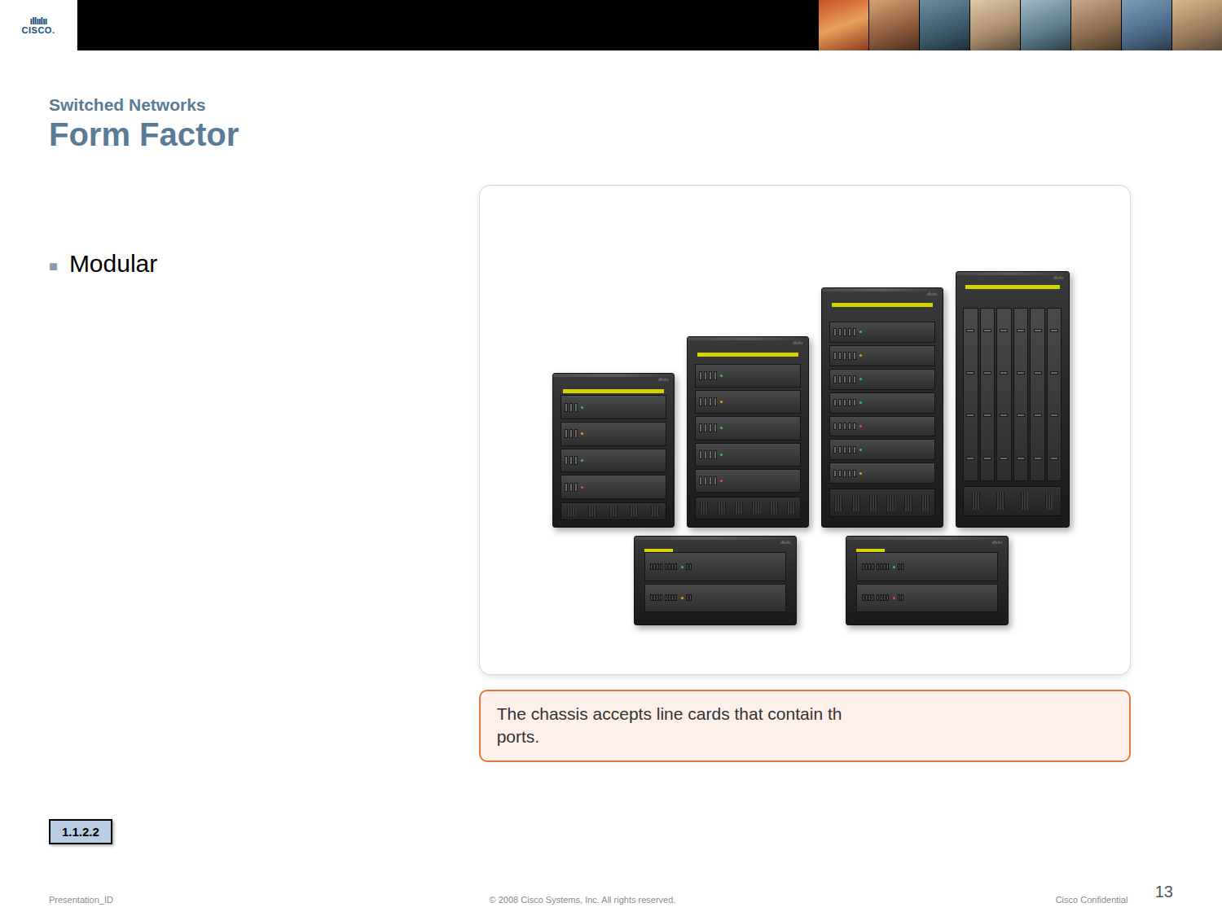ıllıılıı
CISCO.
Switched Networks
Form Factor
■ Modular
ıllıılıı
ıllıılıı
ıllıılıı
ıllıılıı
ıllıılıı
ıllıılıı
The chassis accepts line cards that contain thports.
1.1.2.2
Presentation_ID
© 2008 Cisco Systems, Inc. All rights reserved.
Cisco Confidential
13